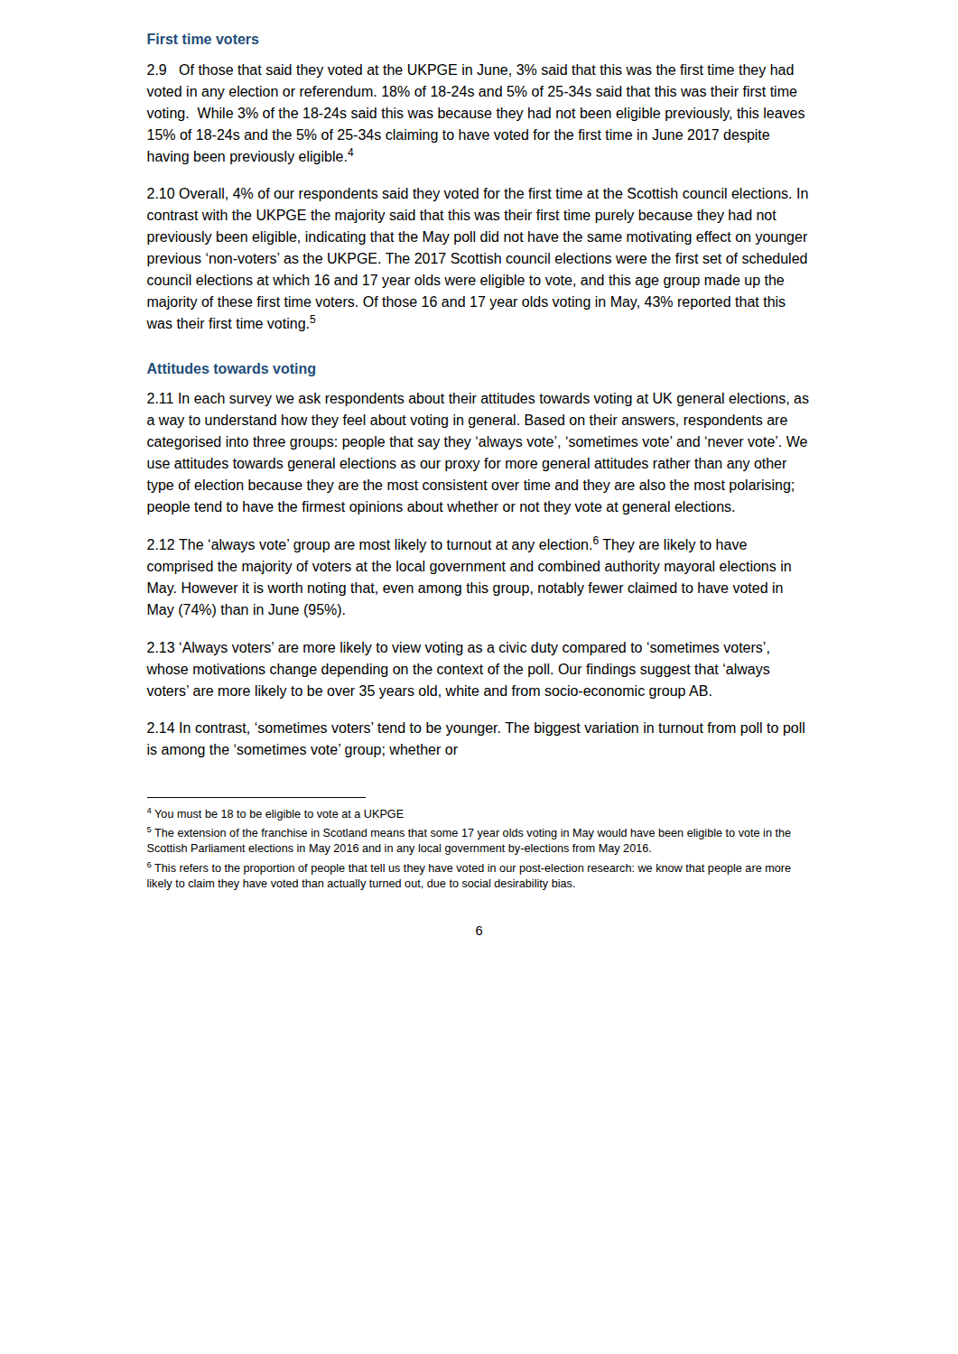First time voters
2.9 Of those that said they voted at the UKPGE in June, 3% said that this was the first time they had voted in any election or referendum. 18% of 18-24s and 5% of 25-34s said that this was their first time voting. While 3% of the 18-24s said this was because they had not been eligible previously, this leaves 15% of 18-24s and the 5% of 25-34s claiming to have voted for the first time in June 2017 despite having been previously eligible.4
2.10 Overall, 4% of our respondents said they voted for the first time at the Scottish council elections. In contrast with the UKPGE the majority said that this was their first time purely because they had not previously been eligible, indicating that the May poll did not have the same motivating effect on younger previous ‘non-voters’ as the UKPGE. The 2017 Scottish council elections were the first set of scheduled council elections at which 16 and 17 year olds were eligible to vote, and this age group made up the majority of these first time voters. Of those 16 and 17 year olds voting in May, 43% reported that this was their first time voting.5
Attitudes towards voting
2.11 In each survey we ask respondents about their attitudes towards voting at UK general elections, as a way to understand how they feel about voting in general. Based on their answers, respondents are categorised into three groups: people that say they ‘always vote’, ‘sometimes vote’ and ‘never vote’. We use attitudes towards general elections as our proxy for more general attitudes rather than any other type of election because they are the most consistent over time and they are also the most polarising; people tend to have the firmest opinions about whether or not they vote at general elections.
2.12 The ‘always vote’ group are most likely to turnout at any election.6 They are likely to have comprised the majority of voters at the local government and combined authority mayoral elections in May. However it is worth noting that, even among this group, notably fewer claimed to have voted in May (74%) than in June (95%).
2.13 ‘Always voters’ are more likely to view voting as a civic duty compared to ‘sometimes voters’, whose motivations change depending on the context of the poll. Our findings suggest that ‘always voters’ are more likely to be over 35 years old, white and from socio-economic group AB.
2.14 In contrast, ‘sometimes voters’ tend to be younger. The biggest variation in turnout from poll to poll is among the ‘sometimes vote’ group; whether or
4 You must be 18 to be eligible to vote at a UKPGE
5 The extension of the franchise in Scotland means that some 17 year olds voting in May would have been eligible to vote in the Scottish Parliament elections in May 2016 and in any local government by-elections from May 2016.
6 This refers to the proportion of people that tell us they have voted in our post-election research: we know that people are more likely to claim they have voted than actually turned out, due to social desirability bias.
6